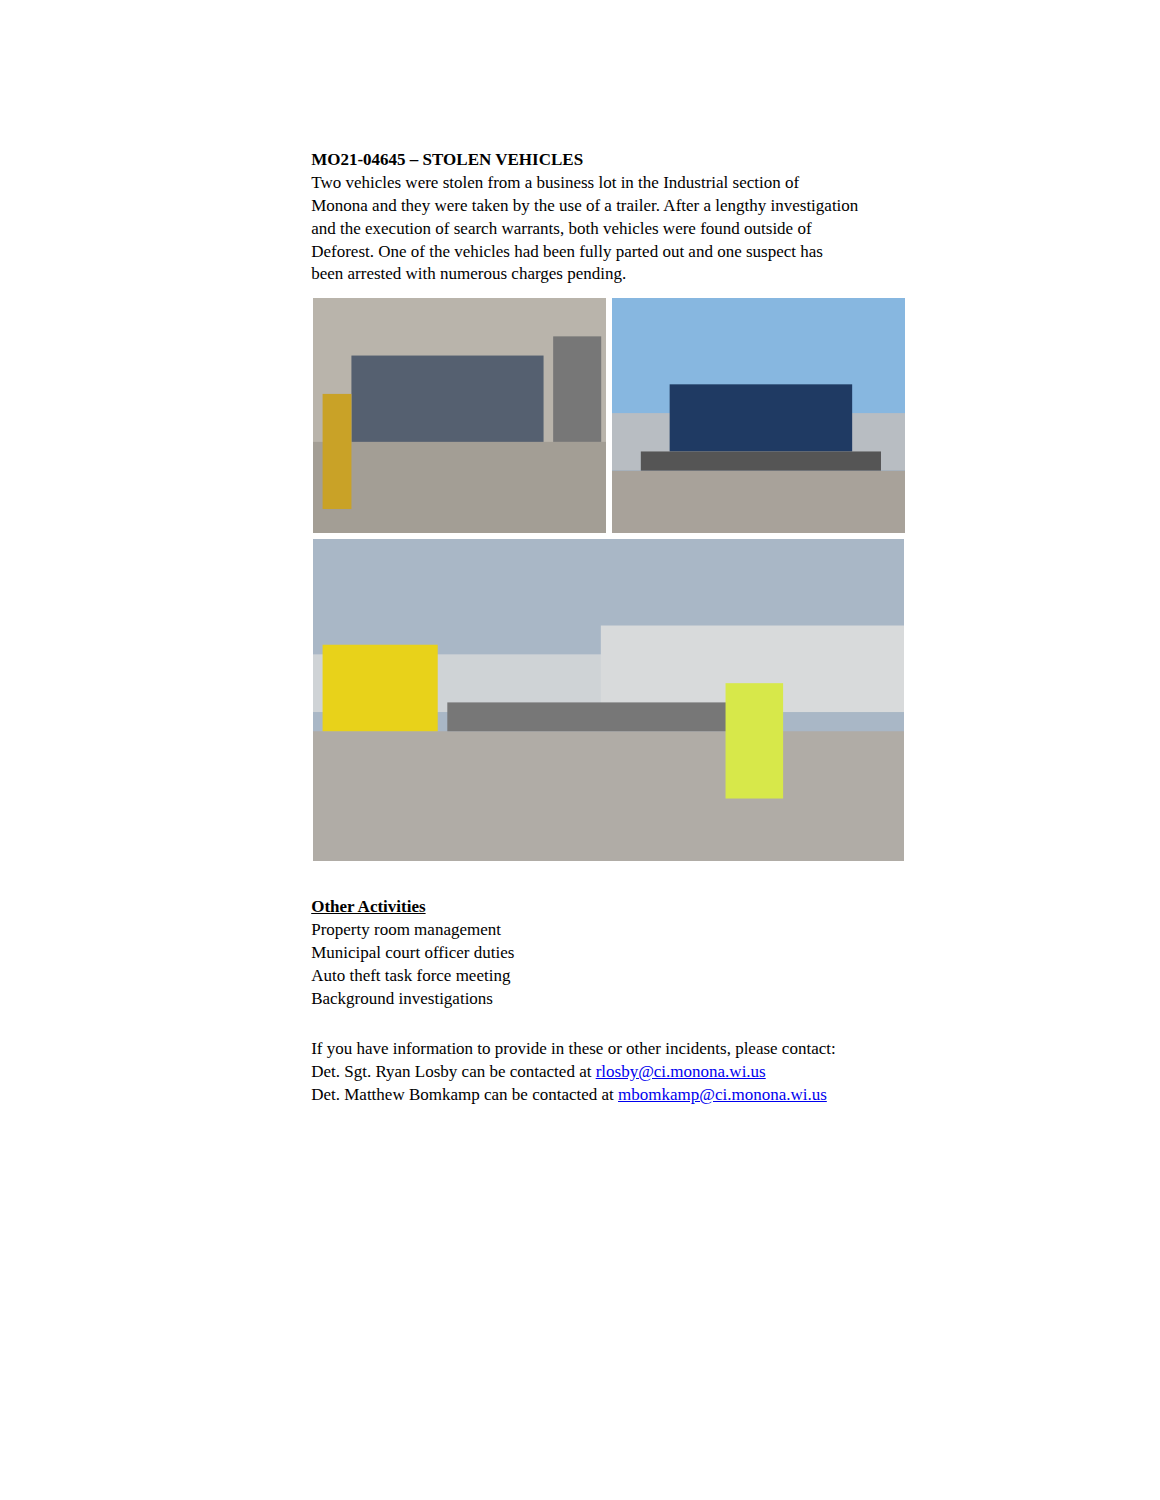MO21-04645 – STOLEN VEHICLES
Two vehicles were stolen from a business lot in the Industrial section of Monona and they were taken by the use of a trailer. After a lengthy investigation and the execution of search warrants, both vehicles were found outside of Deforest. One of the vehicles had been fully parted out and one suspect has been arrested with numerous charges pending.
Other Activities
Property room management
Municipal court officer duties
Auto theft task force meeting
Background investigations
If you have information to provide in these or other incidents, please contact:
Det. Sgt. Ryan Losby can be contacted at rlosby@ci.monona.wi.us
Det. Matthew Bomkamp can be contacted at mbomkamp@ci.monona.wi.us